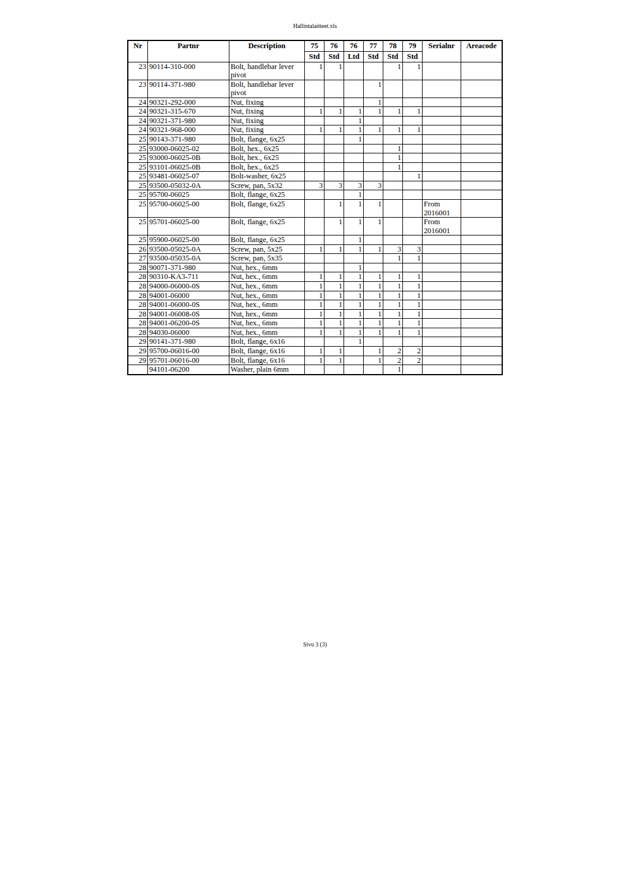Hallintalaitteet.xls
| Nr | Partnr | Description | 75 | 76 | 76 | 77 | 78 | 79 | Serialnr | Areacode |
| --- | --- | --- | --- | --- | --- | --- | --- | --- | --- | --- |
| Std | Std | Ltd | Std | Std | Std |
| 23 | 90114-310-000 | Bolt, handlebar lever pivot | 1 | 1 | | | 1 | 1 | | |
| 23 | 90114-371-980 | Bolt, handlebar lever pivot | | | | 1 | | | | |
| 24 | 90321-292-000 | Nut, fixing | | | | 1 | | | | |
| 24 | 90321-315-670 | Nut, fixing | 1 | 1 | 1 | 1 | 1 | 1 | | |
| 24 | 90321-371-980 | Nut, fixing | | | 1 | | | | | |
| 24 | 90321-968-000 | Nut, fixing | 1 | 1 | 1 | 1 | 1 | 1 | | |
| 25 | 90143-371-980 | Bolt, flange, 6x25 | | | 1 | | | | | |
| 25 | 93000-06025-02 | Bolt, hex., 6x25 | | | | | 1 | | | |
| 25 | 93000-06025-0B | Bolt, hex., 6x25 | | | | | 1 | | | |
| 25 | 93101-06025-0B | Bolt, hex., 6x25 | | | | | 1 | | | |
| 25 | 93481-06025-07 | Bolt-washer, 6x25 | | | | | | 1 | | |
| 25 | 93500-05032-0A | Screw, pan, 5x32 | 3 | 3 | 3 | 3 | | | | |
| 25 | 95700-06025 | Bolt, flange, 6x25 | | | 1 | | | | | |
| 25 | 95700-06025-00 | Bolt, flange, 6x25 | | 1 | 1 | 1 | | | From 2016001 | |
| 25 | 95701-06025-00 | Bolt, flange, 6x25 | | 1 | 1 | 1 | | | From 2016001 | |
| 25 | 95900-06025-00 | Bolt, flange, 6x25 | | | 1 | | | | | |
| 26 | 93500-05025-0A | Screw, pan, 5x25 | 1 | 1 | 1 | 1 | 3 | 3 | | |
| 27 | 93500-05035-0A | Screw, pan, 5x35 | | | | | 1 | 1 | | |
| 28 | 90071-371-980 | Nut, hex., 6mm | | | 1 | | | | | |
| 28 | 90310-KA3-711 | Nut, hex., 6mm | 1 | 1 | 1 | 1 | 1 | 1 | | |
| 28 | 94000-06000-0S | Nut, hex., 6mm | 1 | 1 | 1 | 1 | 1 | 1 | | |
| 28 | 94001-06000 | Nut, hex., 6mm | 1 | 1 | 1 | 1 | 1 | 1 | | |
| 28 | 94001-06000-0S | Nut, hex., 6mm | 1 | 1 | 1 | 1 | 1 | 1 | | |
| 28 | 94001-06008-0S | Nut, hex., 6mm | 1 | 1 | 1 | 1 | 1 | 1 | | |
| 28 | 94001-06200-0S | Nut, hex., 6mm | 1 | 1 | 1 | 1 | 1 | 1 | | |
| 28 | 94030-06000 | Nut, hex., 6mm | 1 | 1 | 1 | 1 | 1 | 1 | | |
| 29 | 90141-371-980 | Bolt, flange, 6x16 | | | 1 | | | | | |
| 29 | 95700-06016-00 | Bolt, flange, 6x16 | 1 | 1 | | 1 | 2 | 2 | | |
| 29 | 95701-06016-00 | Bolt, flange, 6x16 | 1 | 1 | | 1 | 2 | 2 | | |
| | 94101-06200 | Washer, plain 6mm | | | | | 1 | | | |
Sivu 3 (3)